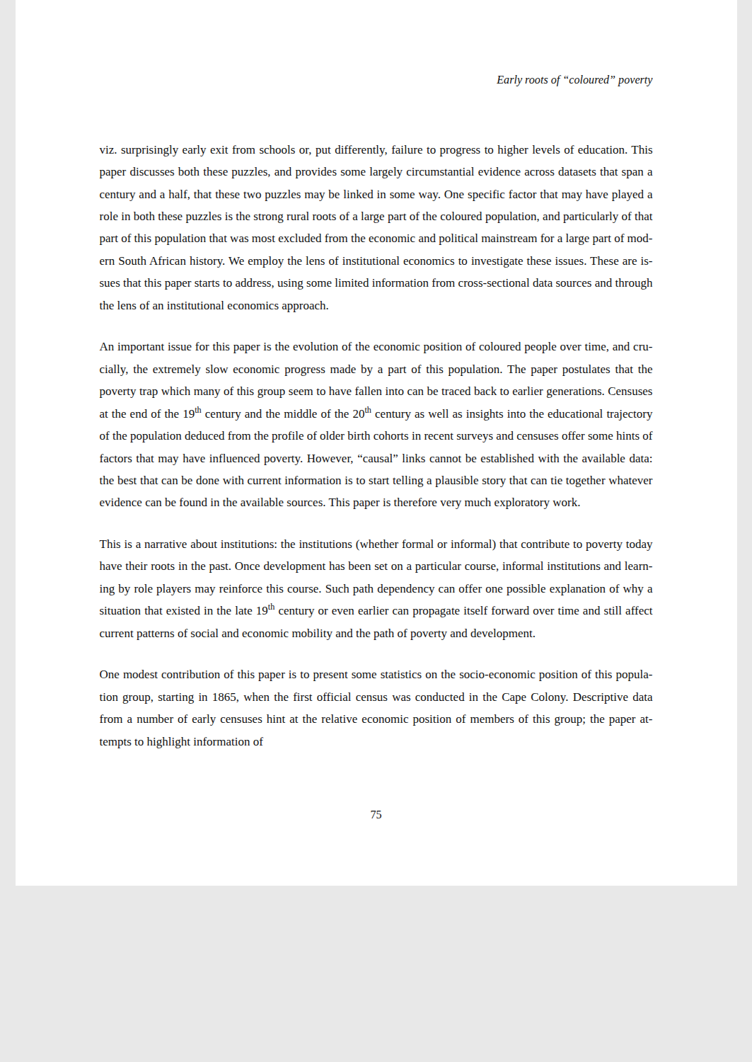Early roots of “coloured” poverty
viz. surprisingly early exit from schools or, put differently, failure to progress to higher levels of education. This paper discusses both these puzzles, and provides some largely circumstantial evidence across datasets that span a century and a half, that these two puzzles may be linked in some way. One specific factor that may have played a role in both these puzzles is the strong rural roots of a large part of the coloured population, and particularly of that part of this population that was most excluded from the economic and political mainstream for a large part of modern South African history. We employ the lens of institutional economics to investigate these issues. These are issues that this paper starts to address, using some limited information from cross-sectional data sources and through the lens of an institutional economics approach.
An important issue for this paper is the evolution of the economic position of coloured people over time, and crucially, the extremely slow economic progress made by a part of this population. The paper postulates that the poverty trap which many of this group seem to have fallen into can be traced back to earlier generations. Censuses at the end of the 19th century and the middle of the 20th century as well as insights into the educational trajectory of the population deduced from the profile of older birth cohorts in recent surveys and censuses offer some hints of factors that may have influenced poverty. However, “causal” links cannot be established with the available data: the best that can be done with current information is to start telling a plausible story that can tie together whatever evidence can be found in the available sources. This paper is therefore very much exploratory work.
This is a narrative about institutions: the institutions (whether formal or informal) that contribute to poverty today have their roots in the past. Once development has been set on a particular course, informal institutions and learning by role players may reinforce this course. Such path dependency can offer one possible explanation of why a situation that existed in the late 19th century or even earlier can propagate itself forward over time and still affect current patterns of social and economic mobility and the path of poverty and development.
One modest contribution of this paper is to present some statistics on the socio-economic position of this population group, starting in 1865, when the first official census was conducted in the Cape Colony. Descriptive data from a number of early censuses hint at the relative economic position of members of this group; the paper attempts to highlight information of
75